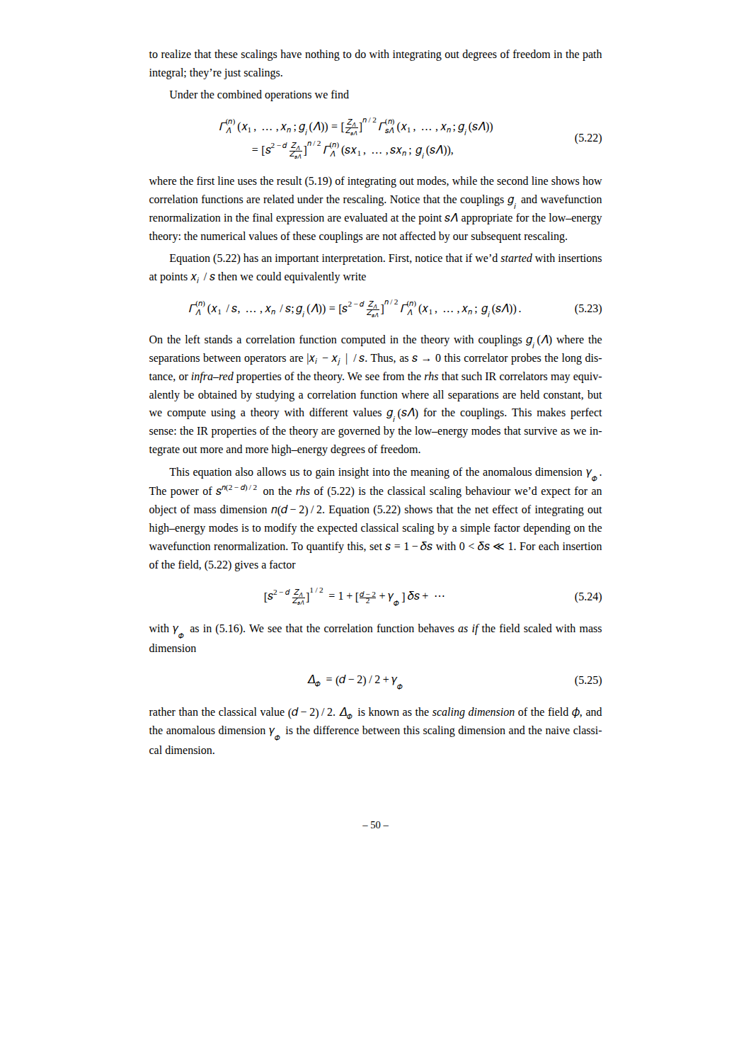to realize that these scalings have nothing to do with integrating out degrees of freedom in the path integral; they’re just scalings.
Under the combined operations we find
ΓΛ(n) (x1,…,xn; gi(Λ)) = [ZΛZsΛ] n/2 ΓsΛ(n) (x1,…,xn; gi(sΛ)) = [s2−dZΛZsΛ] n/2 ΓΛ(n) (sx1,…,sxn; gi(sΛ)) ,
(5.22)
where the first line uses the result (5.19) of integrating out modes, while the second line shows how correlation functions are related under the rescaling. Notice that the couplings gi and wavefunction renormalization in the final expression are evaluated at the point sΛ appropriate for the low–energy theory: the numerical values of these couplings are not affected by our subsequent rescaling.
Equation (5.22) has an important interpretation. First, notice that if we’d started with insertions at points xi/s then we could equivalently write
ΓΛ(n) (x1/s,…,xn/s; gi(Λ)) = [s2−dZΛZsΛ] n/2 ΓΛ(n) (x1,…,xn; gi(sΛ)) .
(5.23)
On the left stands a correlation function computed in the theory with couplings gi(Λ) where the separations between operators are |xi−xj|/s. Thus, as s→0 this correlator probes the long distance, or infra–red properties of the theory. We see from the rhs that such IR correlators may equivalently be obtained by studying a correlation function where all separations are held constant, but we compute using a theory with different values gi(sΛ) for the couplings. This makes perfect sense: the IR properties of the theory are governed by the low–energy modes that survive as we integrate out more and more high–energy degrees of freedom.
This equation also allows us to gain insight into the meaning of the anomalous dimension γϕ. The power of sn(2−d)/2 on the rhs of (5.22) is the classical scaling behaviour we’d expect for an object of mass dimension n(d−2)/2. Equation (5.22) shows that the net effect of integrating out high–energy modes is to modify the expected classical scaling by a simple factor depending on the wavefunction renormalization. To quantify this, set s=1−δs with 0<δs≪1. For each insertion of the field, (5.22) gives a factor
[s2−dZΛZsΛ] 1/2 = 1+ [d−22+γϕ] δs+⋯
(5.24)
with γϕ as in (5.16). We see that the correlation function behaves as if the field scaled with mass dimension
Δϕ = (d−2)/2 + γϕ
(5.25)
rather than the classical value (d−2)/2. Δϕ is known as the scaling dimension of the field ϕ, and the anomalous dimension γϕ is the difference between this scaling dimension and the naive classical dimension.
– 50 –